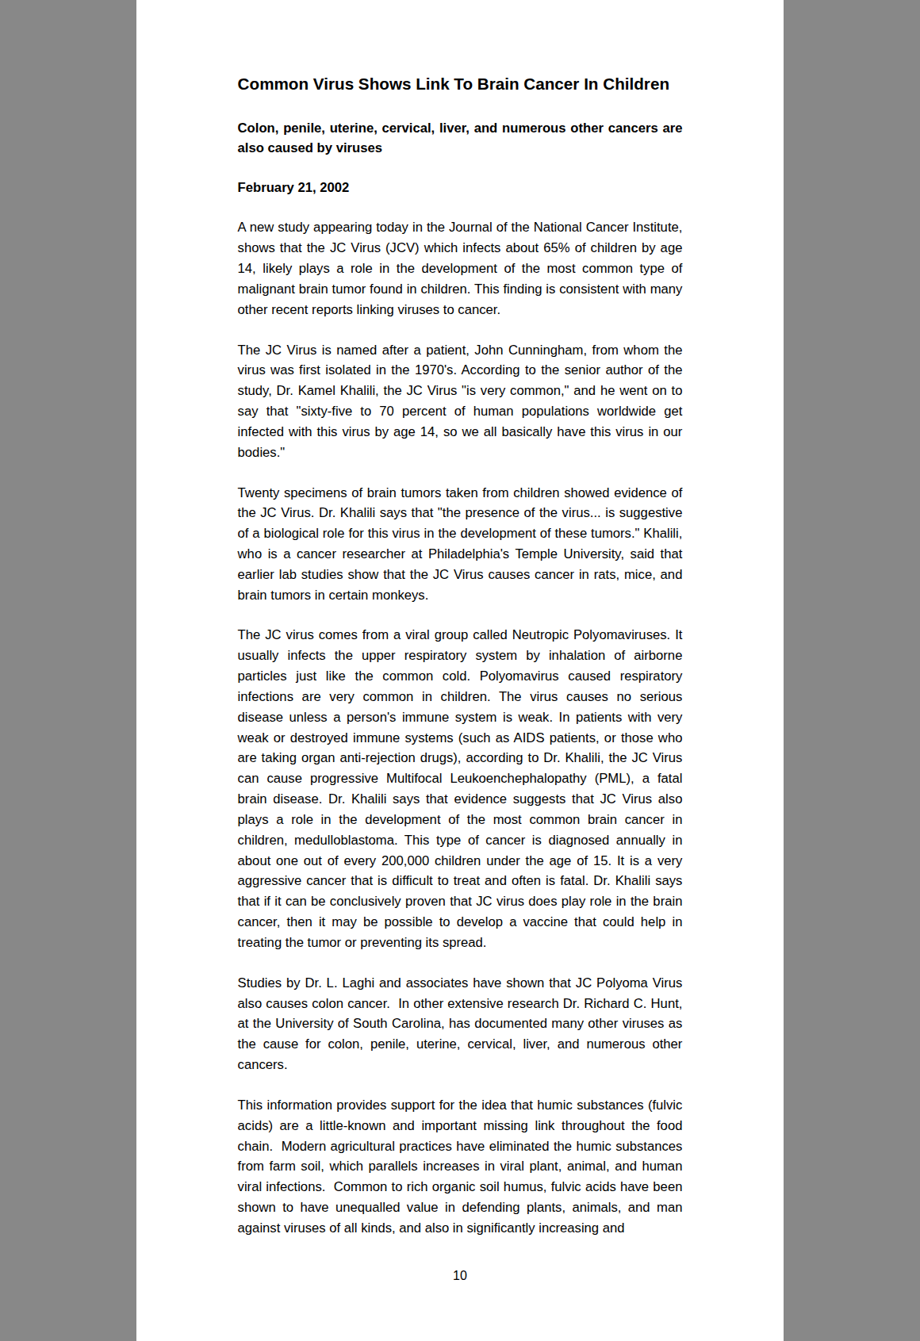Common Virus Shows Link To Brain Cancer In Children
Colon, penile, uterine, cervical, liver, and numerous other cancers are also caused by viruses
February 21, 2002
A new study appearing today in the Journal of the National Cancer Institute, shows that the JC Virus (JCV) which infects about 65% of children by age 14, likely plays a role in the development of the most common type of malignant brain tumor found in children. This finding is consistent with many other recent reports linking viruses to cancer.
The JC Virus is named after a patient, John Cunningham, from whom the virus was first isolated in the 1970's. According to the senior author of the study, Dr. Kamel Khalili, the JC Virus "is very common," and he went on to say that "sixty-five to 70 percent of human populations worldwide get infected with this virus by age 14, so we all basically have this virus in our bodies."
Twenty specimens of brain tumors taken from children showed evidence of the JC Virus. Dr. Khalili says that "the presence of the virus... is suggestive of a biological role for this virus in the development of these tumors." Khalili, who is a cancer researcher at Philadelphia's Temple University, said that earlier lab studies show that the JC Virus causes cancer in rats, mice, and brain tumors in certain monkeys.
The JC virus comes from a viral group called Neutropic Polyomaviruses. It usually infects the upper respiratory system by inhalation of airborne particles just like the common cold. Polyomavirus caused respiratory infections are very common in children. The virus causes no serious disease unless a person's immune system is weak. In patients with very weak or destroyed immune systems (such as AIDS patients, or those who are taking organ anti-rejection drugs), according to Dr. Khalili, the JC Virus can cause progressive Multifocal Leukoenchephalopathy (PML), a fatal brain disease. Dr. Khalili says that evidence suggests that JC Virus also plays a role in the development of the most common brain cancer in children, medulloblastoma. This type of cancer is diagnosed annually in about one out of every 200,000 children under the age of 15. It is a very aggressive cancer that is difficult to treat and often is fatal. Dr. Khalili says that if it can be conclusively proven that JC virus does play role in the brain cancer, then it may be possible to develop a vaccine that could help in treating the tumor or preventing its spread.
Studies by Dr. L. Laghi and associates have shown that JC Polyoma Virus also causes colon cancer. In other extensive research Dr. Richard C. Hunt, at the University of South Carolina, has documented many other viruses as the cause for colon, penile, uterine, cervical, liver, and numerous other cancers.
This information provides support for the idea that humic substances (fulvic acids) are a little-known and important missing link throughout the food chain. Modern agricultural practices have eliminated the humic substances from farm soil, which parallels increases in viral plant, animal, and human viral infections. Common to rich organic soil humus, fulvic acids have been shown to have unequalled value in defending plants, animals, and man against viruses of all kinds, and also in significantly increasing and
10